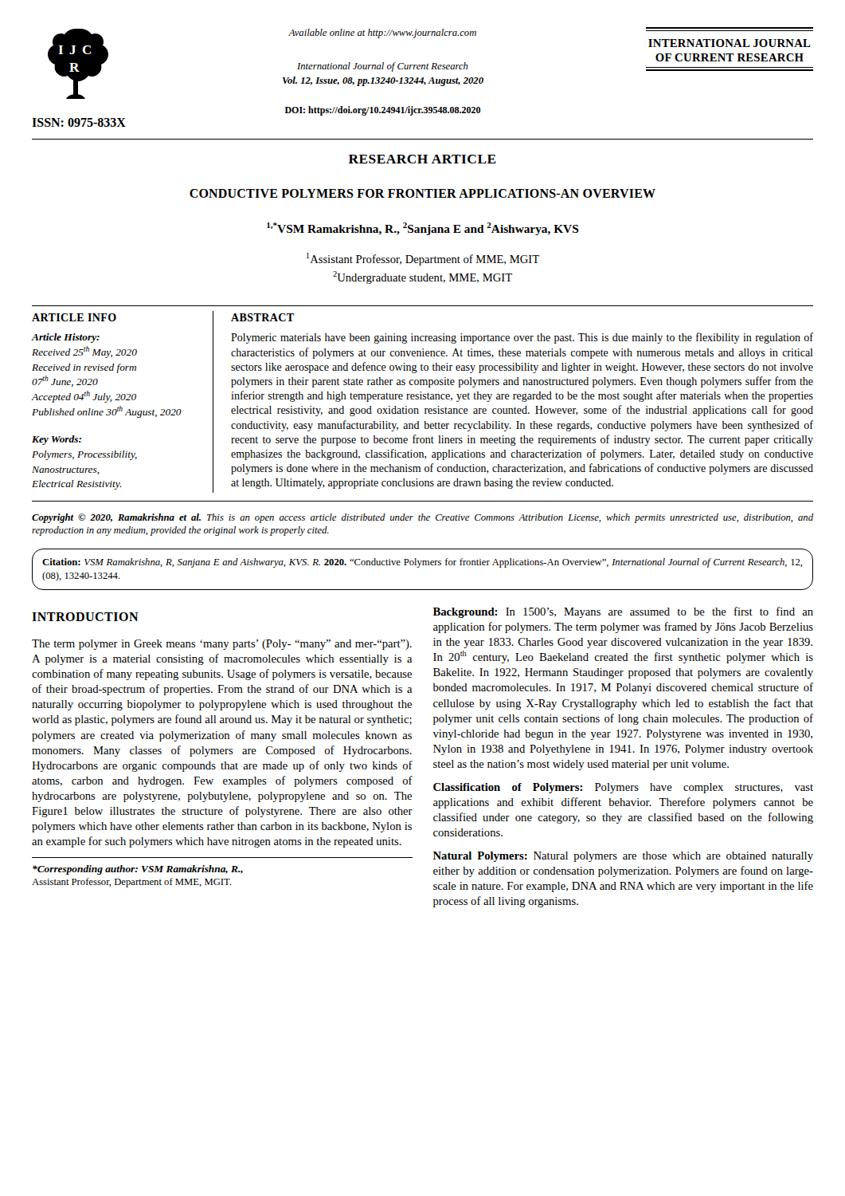I J C R
Available online at http://www.journalcra.com
International Journal of Current Research
Vol. 12, Issue, 08, pp.13240-13244, August, 2020
DOI: https://doi.org/10.24941/ijcr.39548.08.2020
INTERNATIONAL JOURNAL
OF CURRENT RESEARCH
ISSN: 0975-833X
RESEARCH ARTICLE
CONDUCTIVE POLYMERS FOR FRONTIER APPLICATIONS-AN OVERVIEW
1,*VSM Ramakrishna, R., 2Sanjana E and 2Aishwarya, KVS
1Assistant Professor, Department of MME, MGIT
2Undergraduate student, MME, MGIT
ARTICLE INFO
Article History:
Received 25th May, 2020
Received in revised form
07th June, 2020
Accepted 04th July, 2020
Published online 30th August, 2020
Key Words:
Polymers, Processibility,
Nanostructures,
Electrical Resistivity.
ABSTRACT
Polymeric materials have been gaining increasing importance over the past. This is due mainly to the flexibility in regulation of characteristics of polymers at our convenience. At times, these materials compete with numerous metals and alloys in critical sectors like aerospace and defence owing to their easy processibility and lighter in weight. However, these sectors do not involve polymers in their parent state rather as composite polymers and nanostructured polymers. Even though polymers suffer from the inferior strength and high temperature resistance, yet they are regarded to be the most sought after materials when the properties electrical resistivity, and good oxidation resistance are counted. However, some of the industrial applications call for good conductivity, easy manufacturability, and better recyclability. In these regards, conductive polymers have been synthesized of recent to serve the purpose to become front liners in meeting the requirements of industry sector. The current paper critically emphasizes the background, classification, applications and characterization of polymers. Later, detailed study on conductive polymers is done where in the mechanism of conduction, characterization, and fabrications of conductive polymers are discussed at length. Ultimately, appropriate conclusions are drawn basing the review conducted.
Copyright © 2020, Ramakrishna et al. This is an open access article distributed under the Creative Commons Attribution License, which permits unrestricted use, distribution, and reproduction in any medium, provided the original work is properly cited.
Citation: VSM Ramakrishna, R, Sanjana E and Aishwarya, KVS. R. 2020. “Conductive Polymers for frontier Applications-An Overview”, International Journal of Current Research, 12, (08), 13240-13244.
INTRODUCTION
The term polymer in Greek means ‘many parts’ (Poly- “many” and mer-“part”). A polymer is a material consisting of macromolecules which essentially is a combination of many repeating subunits. Usage of polymers is versatile, because of their broad-spectrum of properties. From the strand of our DNA which is a naturally occurring biopolymer to polypropylene which is used throughout the world as plastic, polymers are found all around us. May it be natural or synthetic; polymers are created via polymerization of many small molecules known as monomers. Many classes of polymers are Composed of Hydrocarbons. Hydrocarbons are organic compounds that are made up of only two kinds of atoms, carbon and hydrogen. Few examples of polymers composed of hydrocarbons are polystyrene, polybutylene, polypropylene and so on. The Figure1 below illustrates the structure of polystyrene. There are also other polymers which have other elements rather than carbon in its backbone, Nylon is an example for such polymers which have nitrogen atoms in the repeated units.
*Corresponding author: VSM Ramakrishna, R.,
Assistant Professor, Department of MME, MGIT.
Background: In 1500’s, Mayans are assumed to be the first to find an application for polymers. The term polymer was framed by Jöns Jacob Berzelius in the year 1833. Charles Good year discovered vulcanization in the year 1839. In 20th century, Leo Baekeland created the first synthetic polymer which is Bakelite. In 1922, Hermann Staudinger proposed that polymers are covalently bonded macromolecules. In 1917, M Polanyi discovered chemical structure of cellulose by using X-Ray Crystallography which led to establish the fact that polymer unit cells contain sections of long chain molecules. The production of vinyl-chloride had begun in the year 1927. Polystyrene was invented in 1930, Nylon in 1938 and Polyethylene in 1941. In 1976, Polymer industry overtook steel as the nation’s most widely used material per unit volume.
Classification of Polymers: Polymers have complex structures, vast applications and exhibit different behavior. Therefore polymers cannot be classified under one category, so they are classified based on the following considerations.
Natural Polymers: Natural polymers are those which are obtained naturally either by addition or condensation polymerization. Polymers are found on large-scale in nature. For example, DNA and RNA which are very important in the life process of all living organisms.